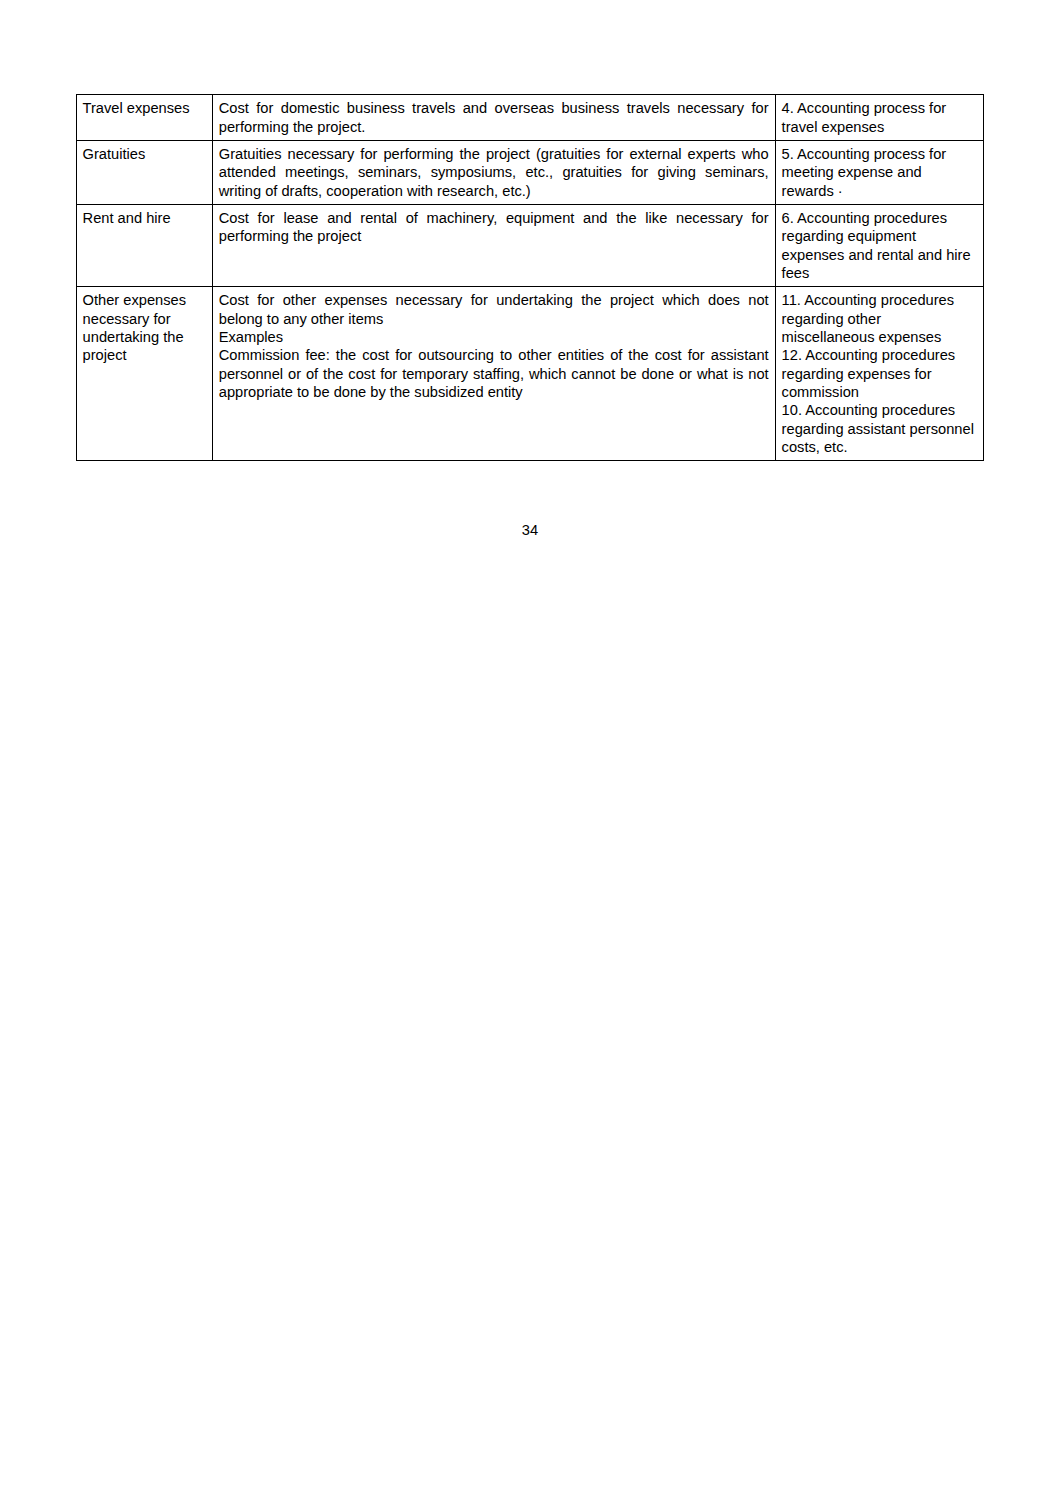| Travel expenses | Cost for domestic business travels and overseas business travels necessary for performing the project. | 4. Accounting process for travel expenses |
| Gratuities | Gratuities necessary for performing the project (gratuities for external experts who attended meetings, seminars, symposiums, etc., gratuities for giving seminars, writing of drafts, cooperation with research, etc.) | 5. Accounting process for meeting expense and rewards · |
| Rent and hire | Cost for lease and rental of machinery, equipment and the like necessary for performing the project | 6. Accounting procedures regarding equipment expenses and rental and hire fees |
| Other expenses necessary for undertaking the project | Cost for other expenses necessary for undertaking the project which does not belong to any other items Examples Commission fee: the cost for outsourcing to other entities of the cost for assistant personnel or of the cost for temporary staffing, which cannot be done or what is not appropriate to be done by the subsidized entity | 11. Accounting procedures regarding other miscellaneous expenses 12. Accounting procedures regarding expenses for commission 10. Accounting procedures regarding assistant personnel costs, etc. |
34